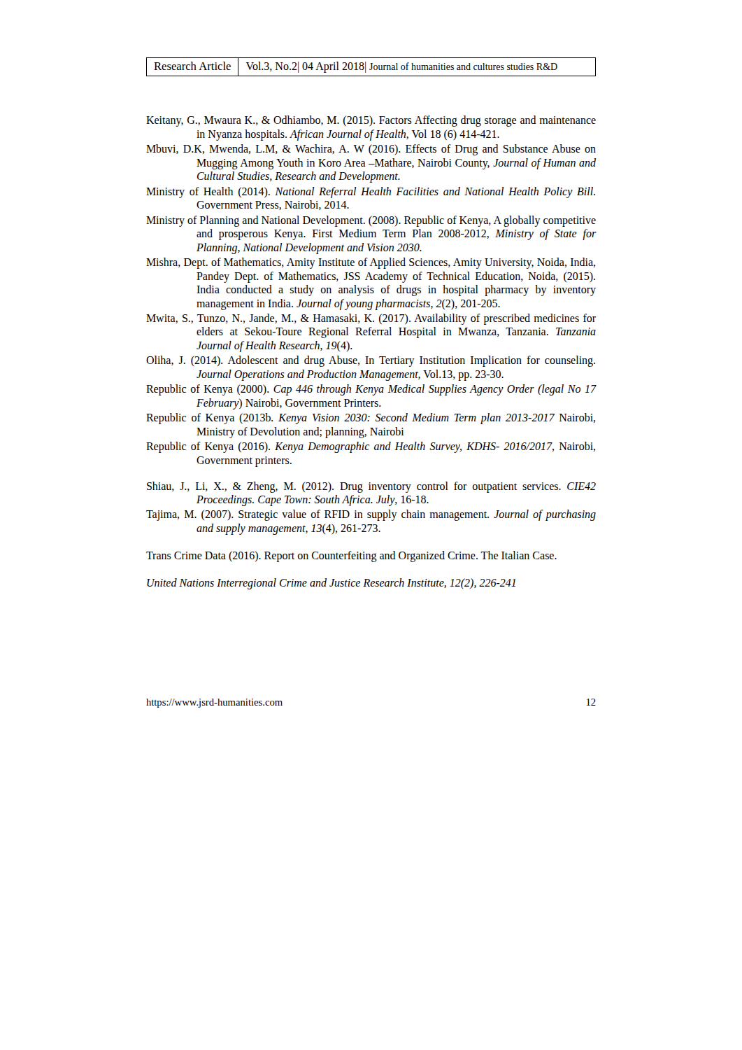Research Article
Vol.3, No.2| 04 April 2018| Journal of humanities and cultures studies R&D
Keitany, G., Mwaura K., & Odhiambo, M. (2015). Factors Affecting drug storage and maintenance in Nyanza hospitals. African Journal of Health, Vol 18 (6) 414-421.
Mbuvi, D.K, Mwenda, L.M, & Wachira, A. W (2016). Effects of Drug and Substance Abuse on Mugging Among Youth in Koro Area –Mathare, Nairobi County, Journal of Human and Cultural Studies, Research and Development.
Ministry of Health (2014). National Referral Health Facilities and National Health Policy Bill. Government Press, Nairobi, 2014.
Ministry of Planning and National Development. (2008). Republic of Kenya, A globally competitive and prosperous Kenya. First Medium Term Plan 2008-2012, Ministry of State for Planning, National Development and Vision 2030.
Mishra, Dept. of Mathematics, Amity Institute of Applied Sciences, Amity University, Noida, India, Pandey Dept. of Mathematics, JSS Academy of Technical Education, Noida, (2015). India conducted a study on analysis of drugs in hospital pharmacy by inventory management in India. Journal of young pharmacists, 2(2), 201-205.
Mwita, S., Tunzo, N., Jande, M., & Hamasaki, K. (2017). Availability of prescribed medicines for elders at Sekou-Toure Regional Referral Hospital in Mwanza, Tanzania. Tanzania Journal of Health Research, 19(4).
Oliha, J. (2014). Adolescent and drug Abuse, In Tertiary Institution Implication for counseling. Journal Operations and Production Management, Vol.13, pp. 23-30.
Republic of Kenya (2000). Cap 446 through Kenya Medical Supplies Agency Order (legal No 17 February) Nairobi, Government Printers.
Republic of Kenya (2013b. Kenya Vision 2030: Second Medium Term plan 2013-2017 Nairobi, Ministry of Devolution and; planning, Nairobi
Republic of Kenya (2016). Kenya Demographic and Health Survey, KDHS- 2016/2017, Nairobi, Government printers.
Shiau, J., Li, X., & Zheng, M. (2012). Drug inventory control for outpatient services. CIE42 Proceedings. Cape Town: South Africa. July, 16-18.
Tajima, M. (2007). Strategic value of RFID in supply chain management. Journal of purchasing and supply management, 13(4), 261-273.
Trans Crime Data (2016). Report on Counterfeiting and Organized Crime. The Italian Case.
United Nations Interregional Crime and Justice Research Institute, 12(2), 226-241
https://www.jsrd-humanities.com
12